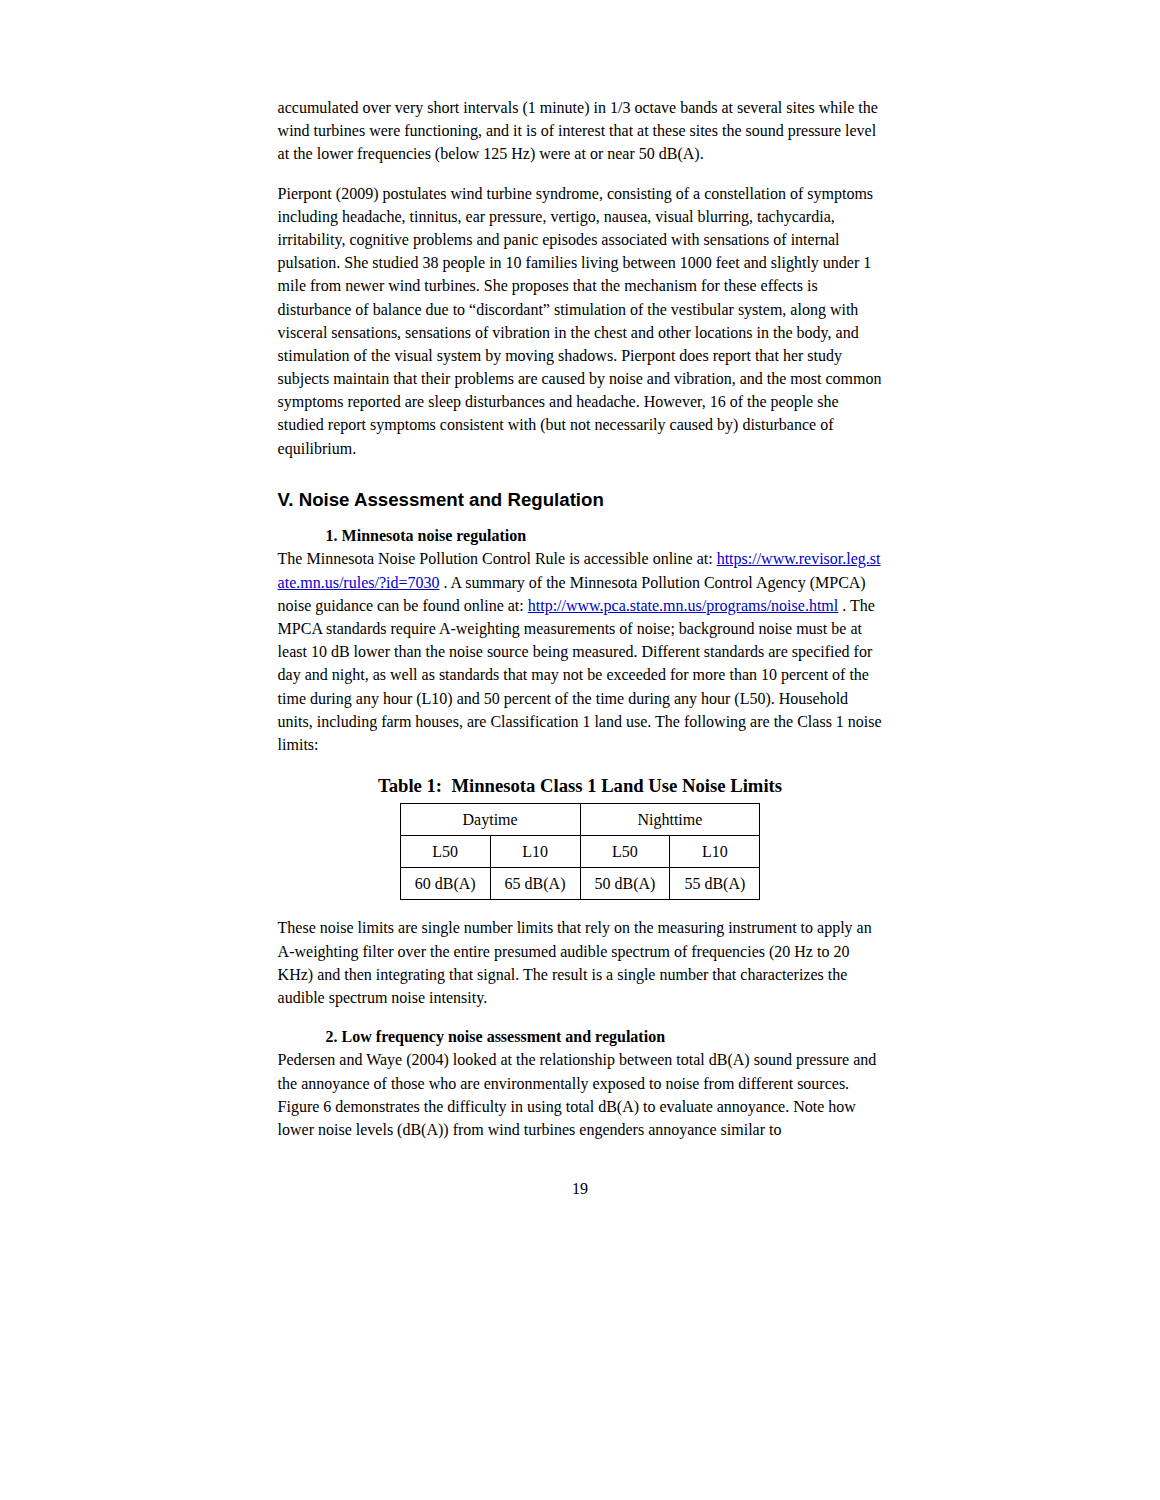accumulated over very short intervals (1 minute) in 1/3 octave bands at several sites while the wind turbines were functioning, and it is of interest that at these sites the sound pressure level at the lower frequencies (below 125 Hz) were at or near 50 dB(A).
Pierpont (2009) postulates wind turbine syndrome, consisting of a constellation of symptoms including headache, tinnitus, ear pressure, vertigo, nausea, visual blurring, tachycardia, irritability, cognitive problems and panic episodes associated with sensations of internal pulsation. She studied 38 people in 10 families living between 1000 feet and slightly under 1 mile from newer wind turbines. She proposes that the mechanism for these effects is disturbance of balance due to “discordant” stimulation of the vestibular system, along with visceral sensations, sensations of vibration in the chest and other locations in the body, and stimulation of the visual system by moving shadows. Pierpont does report that her study subjects maintain that their problems are caused by noise and vibration, and the most common symptoms reported are sleep disturbances and headache. However, 16 of the people she studied report symptoms consistent with (but not necessarily caused by) disturbance of equilibrium.
V. Noise Assessment and Regulation
1. Minnesota noise regulation
The Minnesota Noise Pollution Control Rule is accessible online at: https://www.revisor.leg.state.mn.us/rules/?id=7030 . A summary of the Minnesota Pollution Control Agency (MPCA) noise guidance can be found online at: http://www.pca.state.mn.us/programs/noise.html . The MPCA standards require A-weighting measurements of noise; background noise must be at least 10 dB lower than the noise source being measured. Different standards are specified for day and night, as well as standards that may not be exceeded for more than 10 percent of the time during any hour (L10) and 50 percent of the time during any hour (L50). Household units, including farm houses, are Classification 1 land use. The following are the Class 1 noise limits:
Table 1: Minnesota Class 1 Land Use Noise Limits
| Daytime | Nighttime |
| L50 | L10 | L50 | L10 |
| 60 dB(A) | 65 dB(A) | 50 dB(A) | 55 dB(A) |
These noise limits are single number limits that rely on the measuring instrument to apply an A-weighting filter over the entire presumed audible spectrum of frequencies (20 Hz to 20 KHz) and then integrating that signal. The result is a single number that characterizes the audible spectrum noise intensity.
2. Low frequency noise assessment and regulation
Pedersen and Waye (2004) looked at the relationship between total dB(A) sound pressure and the annoyance of those who are environmentally exposed to noise from different sources. Figure 6 demonstrates the difficulty in using total dB(A) to evaluate annoyance. Note how lower noise levels (dB(A)) from wind turbines engenders annoyance similar to
19